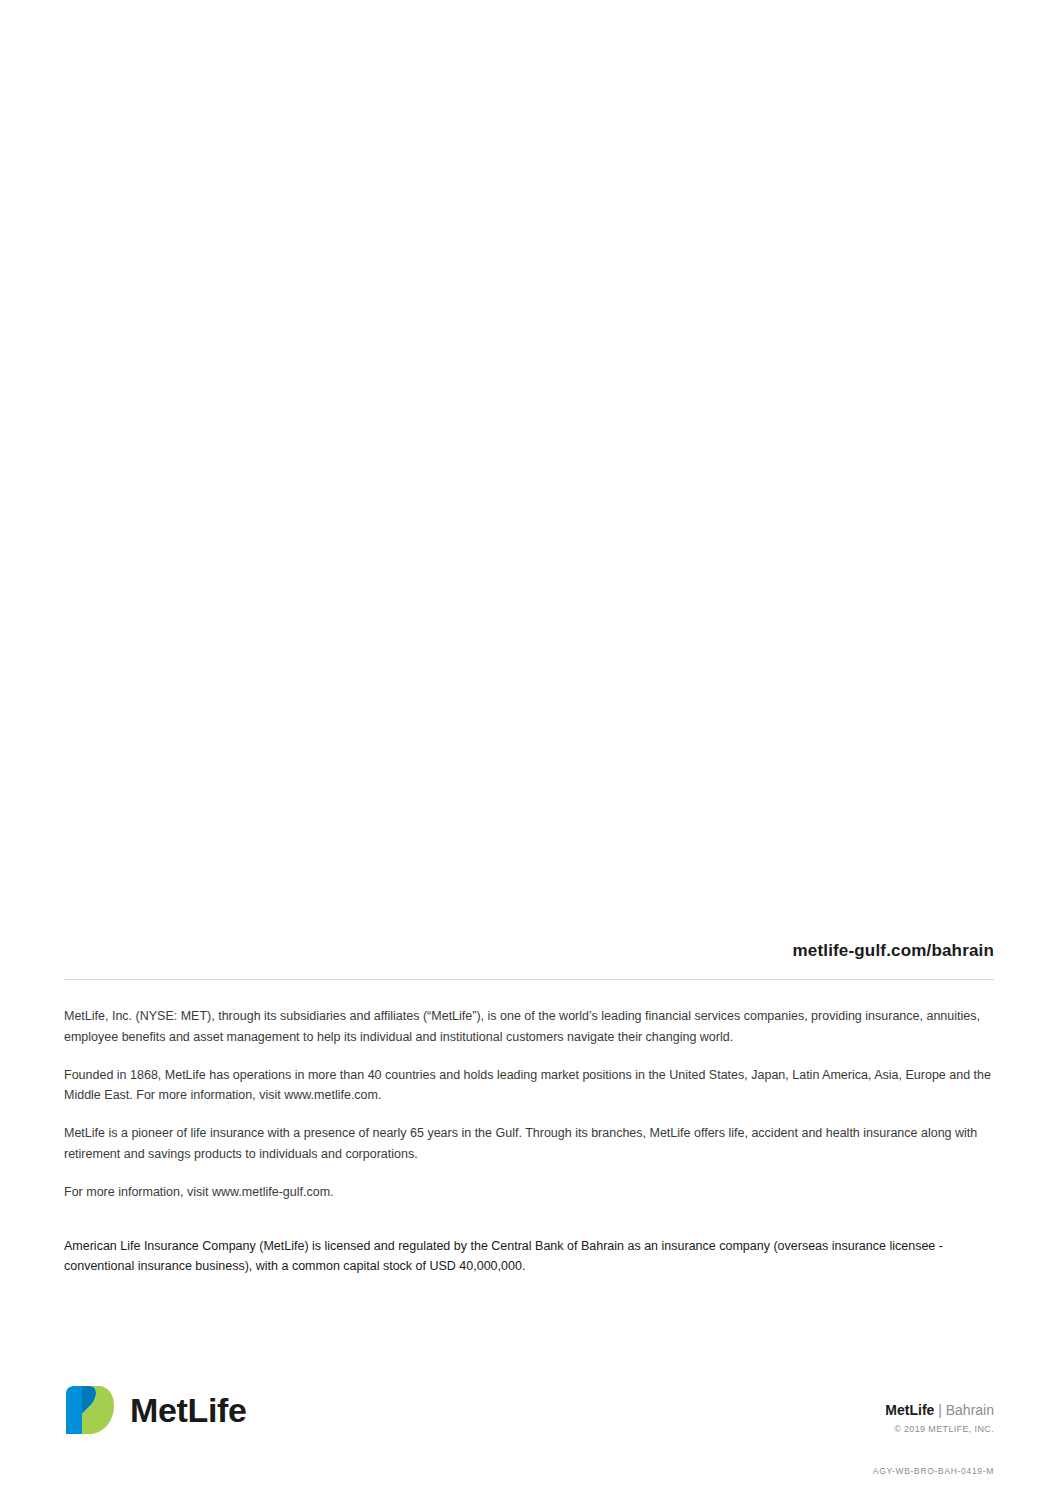metlife-gulf.com/bahrain
MetLife, Inc. (NYSE: MET), through its subsidiaries and affiliates (“MetLife”), is one of the world’s leading financial services companies, providing insurance, annuities, employee benefits and asset management to help its individual and institutional customers navigate their changing world.
Founded in 1868, MetLife has operations in more than 40 countries and holds leading market positions in the United States, Japan, Latin America, Asia, Europe and the Middle East. For more information, visit www.metlife.com.
MetLife is a pioneer of life insurance with a presence of nearly 65 years in the Gulf. Through its branches, MetLife offers life, accident and health insurance along with retirement and savings products to individuals and corporations.
For more information, visit www.metlife-gulf.com.
American Life Insurance Company (MetLife) is licensed and regulated by the Central Bank of Bahrain as an insurance company (overseas insurance licensee - conventional insurance business), with a common capital stock of USD 40,000,000.
MetLife
MetLife | Bahrain
© 2019 METLIFE, INC.
AGY-WB-BRO-BAH-0419-M